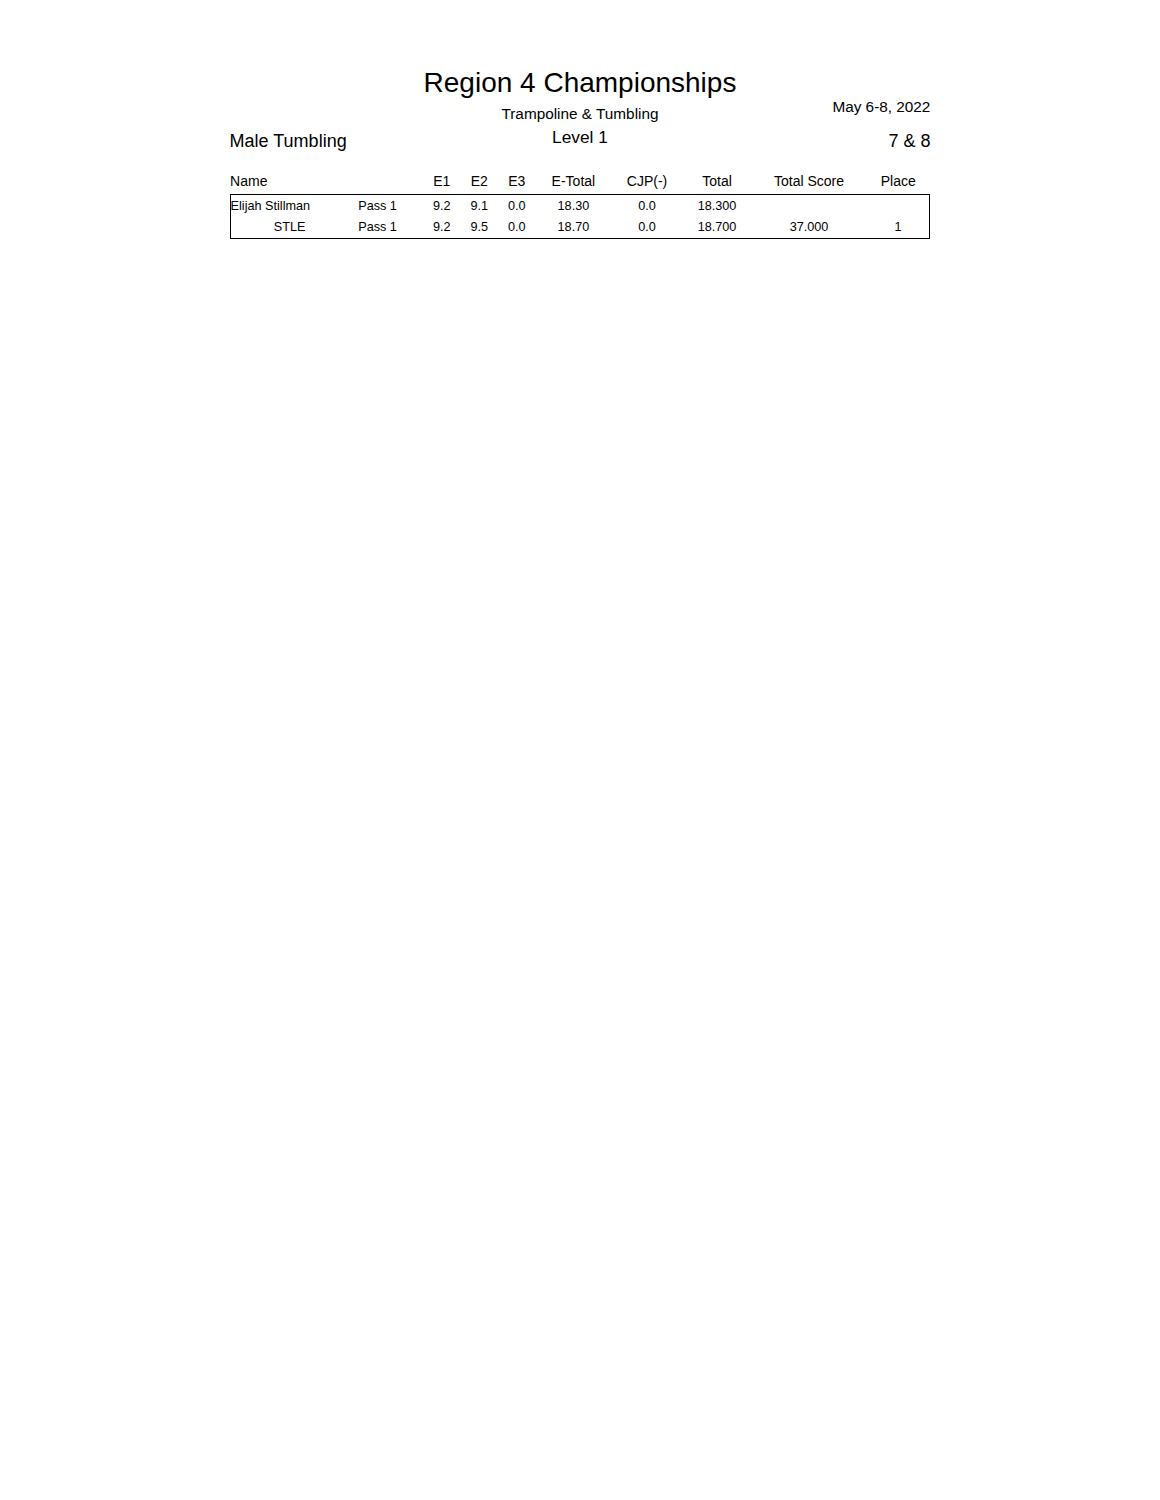Region 4 Championships
Trampoline & Tumbling
May 6-8, 2022
Male Tumbling
Level 1
7 & 8
| Name | | E1 | E2 | E3 | E-Total | CJP(-) | Total | Total Score | Place |
| --- | --- | --- | --- | --- | --- | --- | --- | --- | --- |
| Elijah Stillman | Pass 1 | 9.2 | 9.1 | 0.0 | 18.30 | 0.0 | 18.300 | | |
| STLE | Pass 1 | 9.2 | 9.5 | 0.0 | 18.70 | 0.0 | 18.700 | 37.000 | 1 |